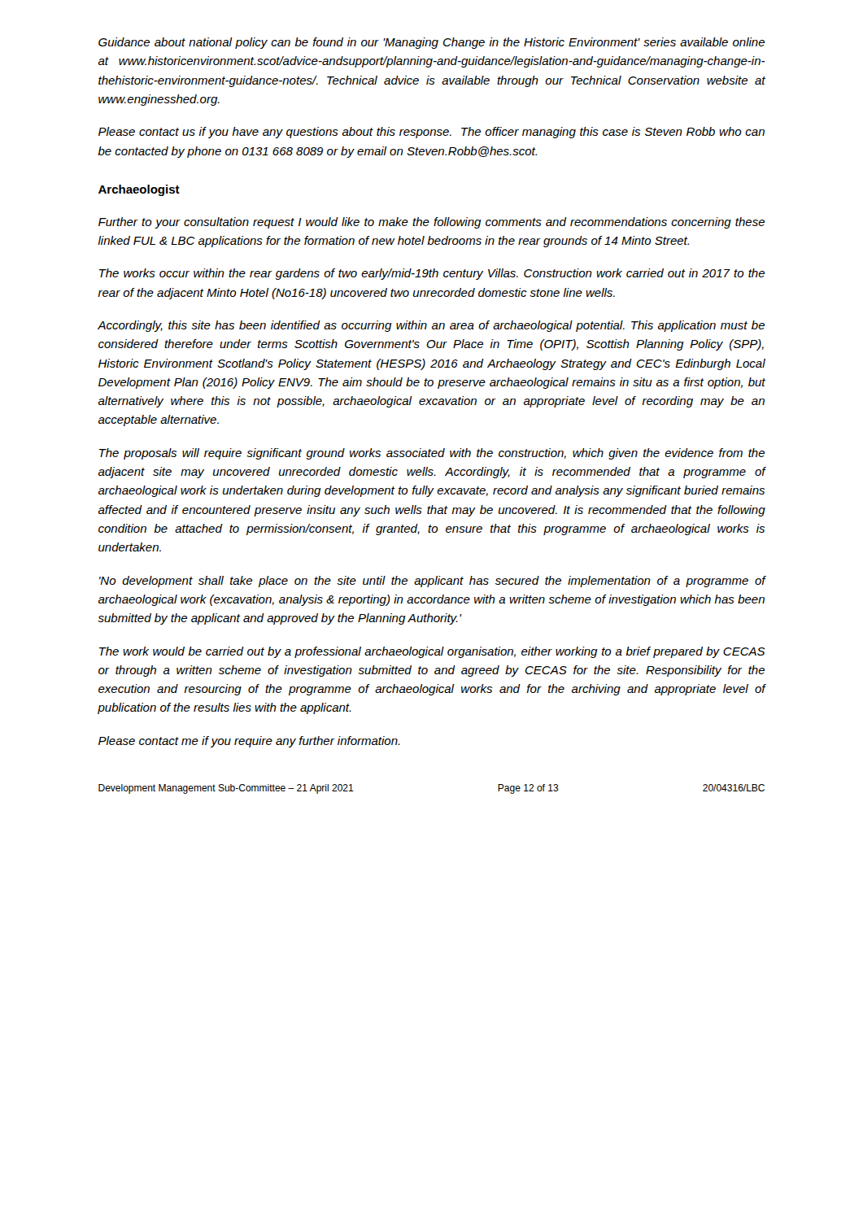Guidance about national policy can be found in our 'Managing Change in the Historic Environment' series available online at www.historicenvironment.scot/advice-andsupport/planning-and-guidance/legislation-and-guidance/managing-change-in-thehistoric-environment-guidance-notes/. Technical advice is available through our Technical Conservation website at www.enginesshed.org.
Please contact us if you have any questions about this response. The officer managing this case is Steven Robb who can be contacted by phone on 0131 668 8089 or by email on Steven.Robb@hes.scot.
Archaeologist
Further to your consultation request I would like to make the following comments and recommendations concerning these linked FUL & LBC applications for the formation of new hotel bedrooms in the rear grounds of 14 Minto Street.
The works occur within the rear gardens of two early/mid-19th century Villas. Construction work carried out in 2017 to the rear of the adjacent Minto Hotel (No16-18) uncovered two unrecorded domestic stone line wells.
Accordingly, this site has been identified as occurring within an area of archaeological potential. This application must be considered therefore under terms Scottish Government's Our Place in Time (OPIT), Scottish Planning Policy (SPP), Historic Environment Scotland's Policy Statement (HESPS) 2016 and Archaeology Strategy and CEC's Edinburgh Local Development Plan (2016) Policy ENV9. The aim should be to preserve archaeological remains in situ as a first option, but alternatively where this is not possible, archaeological excavation or an appropriate level of recording may be an acceptable alternative.
The proposals will require significant ground works associated with the construction, which given the evidence from the adjacent site may uncovered unrecorded domestic wells. Accordingly, it is recommended that a programme of archaeological work is undertaken during development to fully excavate, record and analysis any significant buried remains affected and if encountered preserve insitu any such wells that may be uncovered. It is recommended that the following condition be attached to permission/consent, if granted, to ensure that this programme of archaeological works is undertaken.
'No development shall take place on the site until the applicant has secured the implementation of a programme of archaeological work (excavation, analysis & reporting) in accordance with a written scheme of investigation which has been submitted by the applicant and approved by the Planning Authority.'
The work would be carried out by a professional archaeological organisation, either working to a brief prepared by CECAS or through a written scheme of investigation submitted to and agreed by CECAS for the site. Responsibility for the execution and resourcing of the programme of archaeological works and for the archiving and appropriate level of publication of the results lies with the applicant.
Please contact me if you require any further information.
Development Management Sub-Committee – 21 April 2021 Page 12 of 13 20/04316/LBC